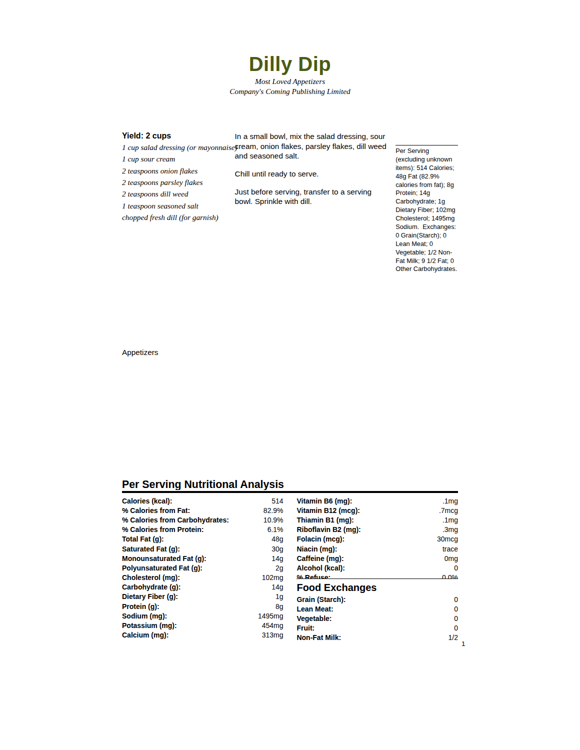Dilly Dip
Most Loved Appetizers
Company's Coming Publishing Limited
Yield: 2 cups
1 cup salad dressing (or mayonnaise)
1 cup sour cream
2 teaspoons onion flakes
2 teaspoons parsley flakes
2 teaspoons dill weed
1 teaspoon seasoned salt
chopped fresh dill (for garnish)
In a small bowl, mix the salad dressing, sour cream, onion flakes, parsley flakes, dill weed and seasoned salt.
Chill until ready to serve.
Just before serving, transfer to a serving bowl. Sprinkle with dill.
Per Serving (excluding unknown items): 514 Calories; 48g Fat (82.9% calories from fat); 8g Protein; 14g Carbohydrate; 1g Dietary Fiber; 102mg Cholesterol; 1495mg Sodium. Exchanges: 0 Grain(Starch); 0 Lean Meat; 0 Vegetable; 1/2 Non-Fat Milk; 9 1/2 Fat; 0 Other Carbohydrates.
Appetizers
Per Serving Nutritional Analysis
| Calories (kcal): | 514 |
| % Calories from Fat: | 82.9% |
| % Calories from Carbohydrates: | 10.9% |
| % Calories from Protein: | 6.1% |
| Total Fat (g): | 48g |
| Saturated Fat (g): | 30g |
| Monounsaturated Fat (g): | 14g |
| Polyunsaturated Fat (g): | 2g |
| Cholesterol (mg): | 102mg |
| Carbohydrate (g): | 14g |
| Dietary Fiber (g): | 1g |
| Protein (g): | 8g |
| Sodium (mg): | 1495mg |
| Potassium (mg): | 454mg |
| Calcium (mg): | 313mg |
| Vitamin B6 (mg): | .1mg |
| Vitamin B12 (mcg): | .7mcg |
| Thiamin B1 (mg): | .1mg |
| Riboflavin B2 (mg): | .3mg |
| Folacin (mcg): | 30mcg |
| Niacin (mg): | trace |
| Caffeine (mg): | 0mg |
| Alcohol (kcal): | 0 |
| % Refuse: | 0.0% |
Food Exchanges
| Grain (Starch): | 0 |
| Lean Meat: | 0 |
| Vegetable: | 0 |
| Fruit: | 0 |
| Non-Fat Milk: | 1/2 |
1